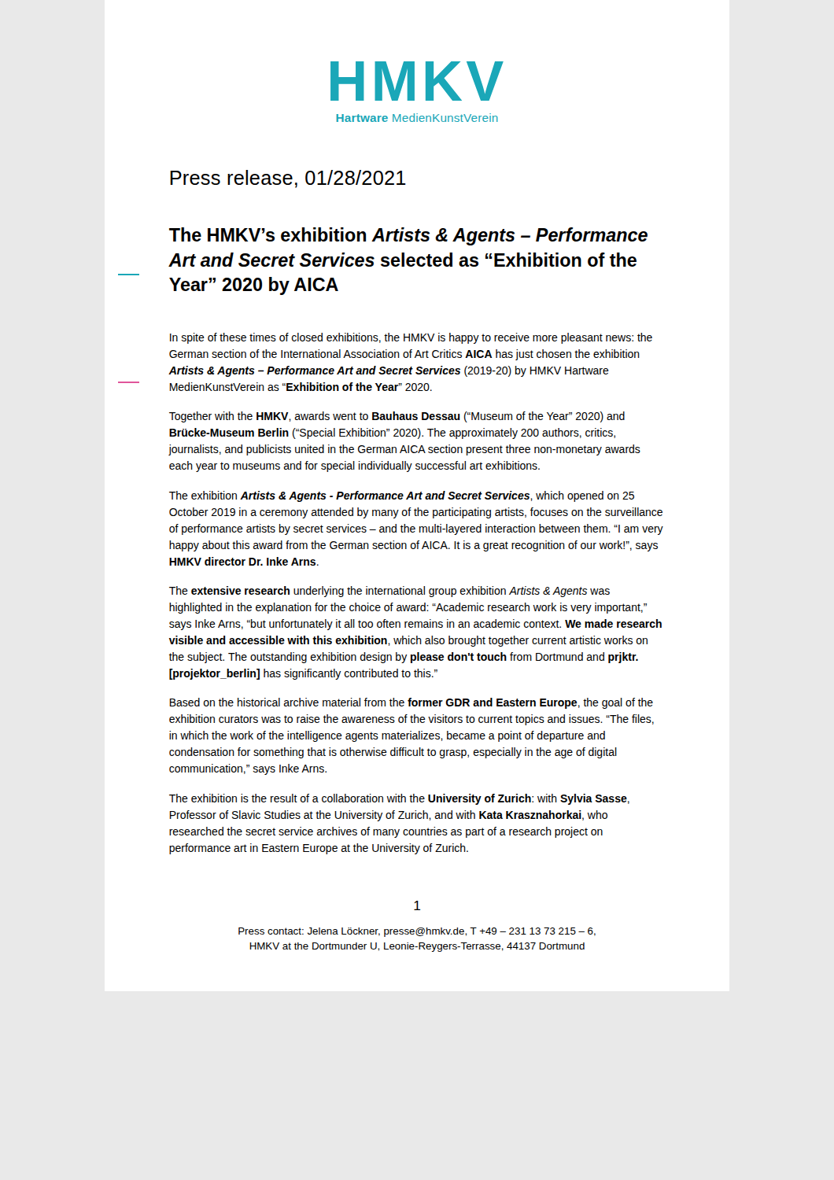HMKV
Hartware MedienKunstVerein
Press release, 01/28/2021
The HMKV’s exhibition Artists & Agents – Performance Art and Secret Services selected as “Exhibition of the Year” 2020 by AICA
In spite of these times of closed exhibitions, the HMKV is happy to receive more pleasant news: the German section of the International Association of Art Critics AICA has just chosen the exhibition Artists & Agents – Performance Art and Secret Services (2019-20) by HMKV Hartware MedienKunstVerein as “Exhibition of the Year” 2020.
Together with the HMKV, awards went to Bauhaus Dessau (“Museum of the Year” 2020) and Brücke-Museum Berlin (“Special Exhibition” 2020). The approximately 200 authors, critics, journalists, and publicists united in the German AICA section present three non-monetary awards each year to museums and for special individually successful art exhibitions.
The exhibition Artists & Agents - Performance Art and Secret Services, which opened on 25 October 2019 in a ceremony attended by many of the participating artists, focuses on the surveillance of performance artists by secret services – and the multi-layered interaction between them. “I am very happy about this award from the German section of AICA. It is a great recognition of our work!”, says HMKV director Dr. Inke Arns.
The extensive research underlying the international group exhibition Artists & Agents was highlighted in the explanation for the choice of award: “Academic research work is very important,” says Inke Arns, “but unfortunately it all too often remains in an academic context. We made research visible and accessible with this exhibition, which also brought together current artistic works on the subject. The outstanding exhibition design by please don't touch from Dortmund and prjktr. [projektor_berlin] has significantly contributed to this.”
Based on the historical archive material from the former GDR and Eastern Europe, the goal of the exhibition curators was to raise the awareness of the visitors to current topics and issues. “The files, in which the work of the intelligence agents materializes, became a point of departure and condensation for something that is otherwise difficult to grasp, especially in the age of digital communication,” says Inke Arns.
The exhibition is the result of a collaboration with the University of Zurich: with Sylvia Sasse, Professor of Slavic Studies at the University of Zurich, and with Kata Krasznahorkai, who researched the secret service archives of many countries as part of a research project on performance art in Eastern Europe at the University of Zurich.
1
Press contact: Jelena Löckner, presse@hmkv.de, T +49 – 231 13 73 215 – 6,
HMKV at the Dortmunder U, Leonie-Reygers-Terrasse, 44137 Dortmund